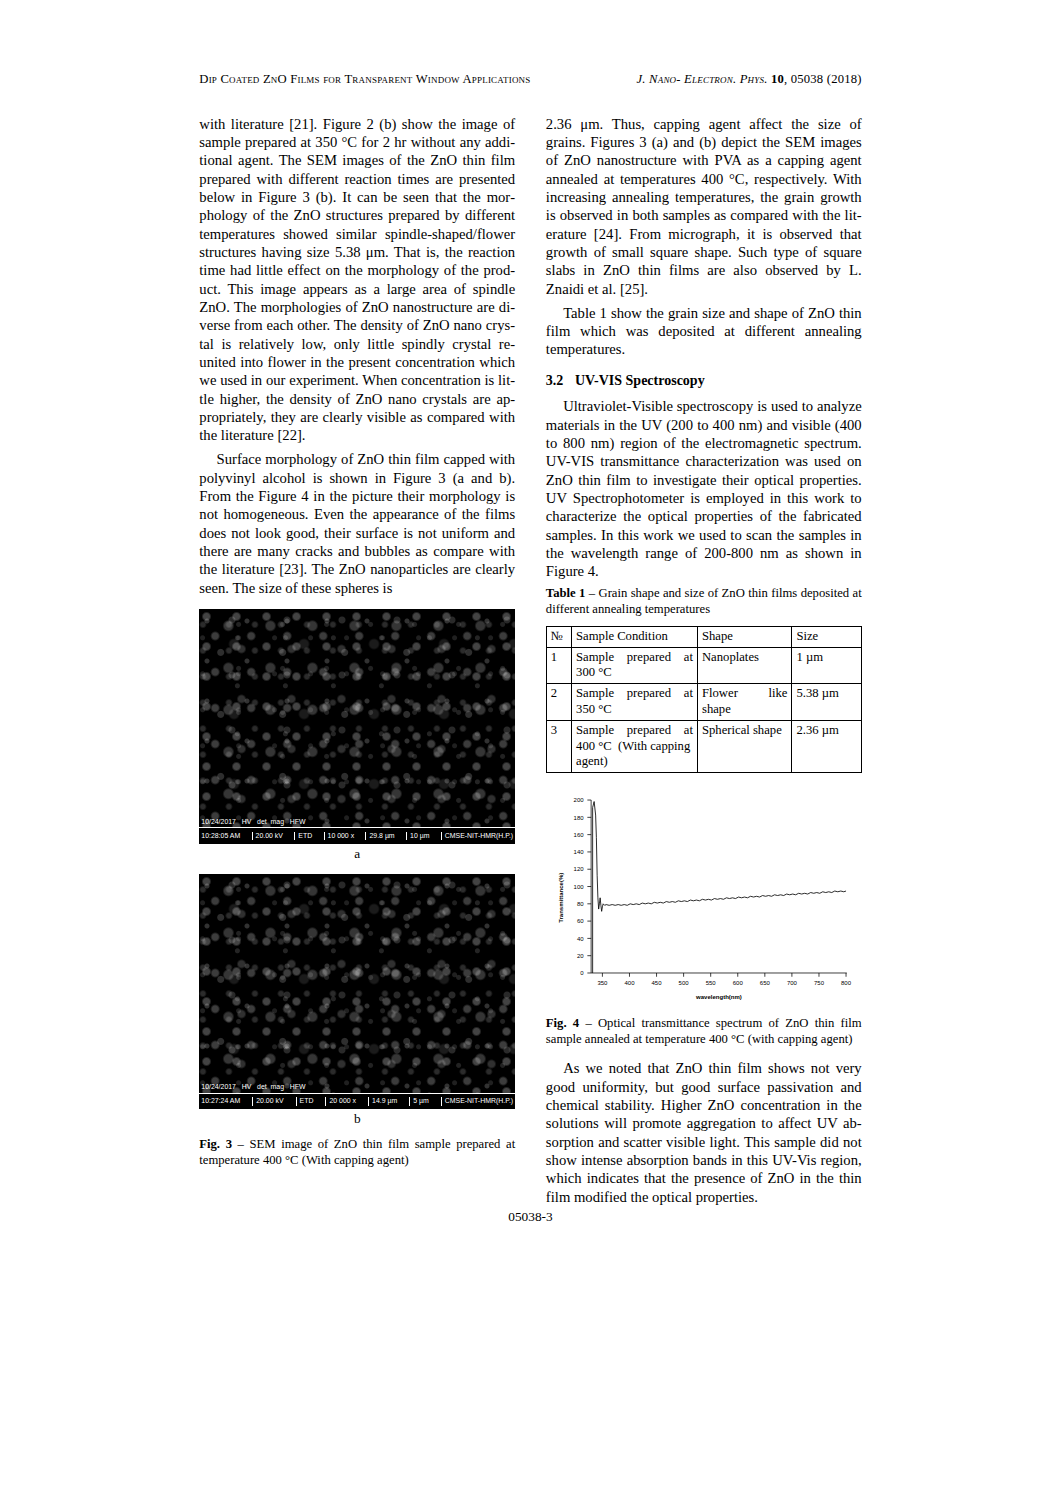Dip Coated ZnO Films for Transparent Window Applications
J. Nano- Electron. Phys. 10, 05038 (2018)
with literature [21]. Figure 2 (b) show the image of sample prepared at 350 °C for 2 hr without any additional agent. The SEM images of the ZnO thin film prepared with different reaction times are presented below in Figure 3 (b). It can be seen that the morphology of the ZnO structures prepared by different temperatures showed similar spindle-shaped/flower structures having size 5.38 μm. That is, the reaction time had little effect on the morphology of the product. This image appears as a large area of spindle ZnO. The morphologies of ZnO nanostructure are diverse from each other. The density of ZnO nano crystal is relatively low, only little spindly crystal reunited into flower in the present concentration which we used in our experiment. When concentration is little higher, the density of ZnO nano crystals are appropriately, they are clearly visible as compared with the literature [22].
Surface morphology of ZnO thin film capped with polyvinyl alcohol is shown in Figure 3 (a and b). From the Figure 4 in the picture their morphology is not homogeneous. Even the appearance of the films does not look good, their surface is not uniform and there are many cracks and bubbles as compare with the literature [23]. The ZnO nanoparticles are clearly seen. The size of these spheres is
10/24/2017 HV det mag HFW
10:28:05 AM 20.00 kV ETD 10 000 x 29.8 µm 10 µm CMSE-NIT-HMR(H.P.)
a
10/24/2017 HV det mag HFW
10:27:24 AM 20.00 kV ETD 20 000 x 14.9 µm 5 µm CMSE-NIT-HMR(H.P.)
b
Fig. 3 – SEM image of ZnO thin film sample prepared at temperature 400 °C (With capping agent)
2.36 μm. Thus, capping agent affect the size of grains. Figures 3 (a) and (b) depict the SEM images of ZnO nanostructure with PVA as a capping agent annealed at temperatures 400 °C, respectively. With increasing annealing temperatures, the grain growth is observed in both samples as compared with the literature [24]. From micrograph, it is observed that growth of small square shape. Such type of square slabs in ZnO thin films are also observed by L. Znaidi et al. [25].
Table 1 show the grain size and shape of ZnO thin film which was deposited at different annealing temperatures.
3.2 UV-VIS Spectroscopy
Ultraviolet-Visible spectroscopy is used to analyze materials in the UV (200 to 400 nm) and visible (400 to 800 nm) region of the electromagnetic spectrum. UV-VIS transmittance characterization was used on ZnO thin film to investigate their optical properties. UV Spectrophotometer is employed in this work to characterize the optical properties of the fabricated samples. In this work we used to scan the samples in the wavelength range of 200-800 nm as shown in Figure 4.
Table 1 – Grain shape and size of ZnO thin films deposited at different annealing temperatures
| № | Sample Condition | Shape | Size |
| --- | --- | --- | --- |
| 1 | Sample prepared at 300 °C | Nanoplates | 1 µm |
| 2 | Sample prepared at 350 °C | Flower like shape | 5.38 µm |
| 3 | Sample prepared at 400 °C (With capping agent) | Spherical shape | 2.36 µm |
200 180 160 140 120 100 80 60 40 20 0 350 400 450 500 550 600 650 700 750 800 wavelength(nm) Transmittance(%)
Fig. 4 – Optical transmittance spectrum of ZnO thin film sample annealed at temperature 400 °C (with capping agent)
As we noted that ZnO thin film shows not very good uniformity, but good surface passivation and chemical stability. Higher ZnO concentration in the solutions will promote aggregation to affect UV absorption and scatter visible light. This sample did not show intense absorption bands in this UV-Vis region, which indicates that the presence of ZnO in the thin film modified the optical properties.
05038-3